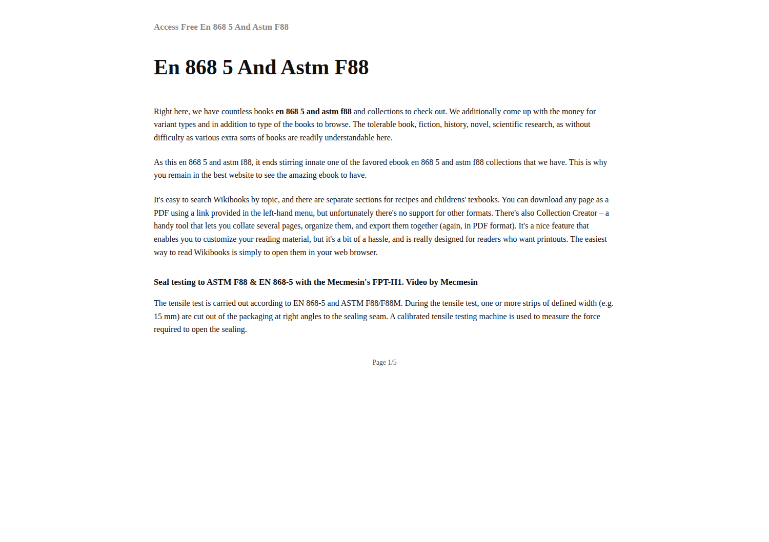Access Free En 868 5 And Astm F88
En 868 5 And Astm F88
Right here, we have countless books en 868 5 and astm f88 and collections to check out. We additionally come up with the money for variant types and in addition to type of the books to browse. The tolerable book, fiction, history, novel, scientific research, as without difficulty as various extra sorts of books are readily understandable here.
As this en 868 5 and astm f88, it ends stirring innate one of the favored ebook en 868 5 and astm f88 collections that we have. This is why you remain in the best website to see the amazing ebook to have.
It's easy to search Wikibooks by topic, and there are separate sections for recipes and childrens' texbooks. You can download any page as a PDF using a link provided in the left-hand menu, but unfortunately there's no support for other formats. There's also Collection Creator – a handy tool that lets you collate several pages, organize them, and export them together (again, in PDF format). It's a nice feature that enables you to customize your reading material, but it's a bit of a hassle, and is really designed for readers who want printouts. The easiest way to read Wikibooks is simply to open them in your web browser.
Seal testing to ASTM F88 & EN 868-5 with the Mecmesin's FPT-H1. Video by Mecmesin
The tensile test is carried out according to EN 868-5 and ASTM F88/F88M. During the tensile test, one or more strips of defined width (e.g. 15 mm) are cut out of the packaging at right angles to the sealing seam. A calibrated tensile testing machine is used to measure the force required to open the sealing.
Page 1/5